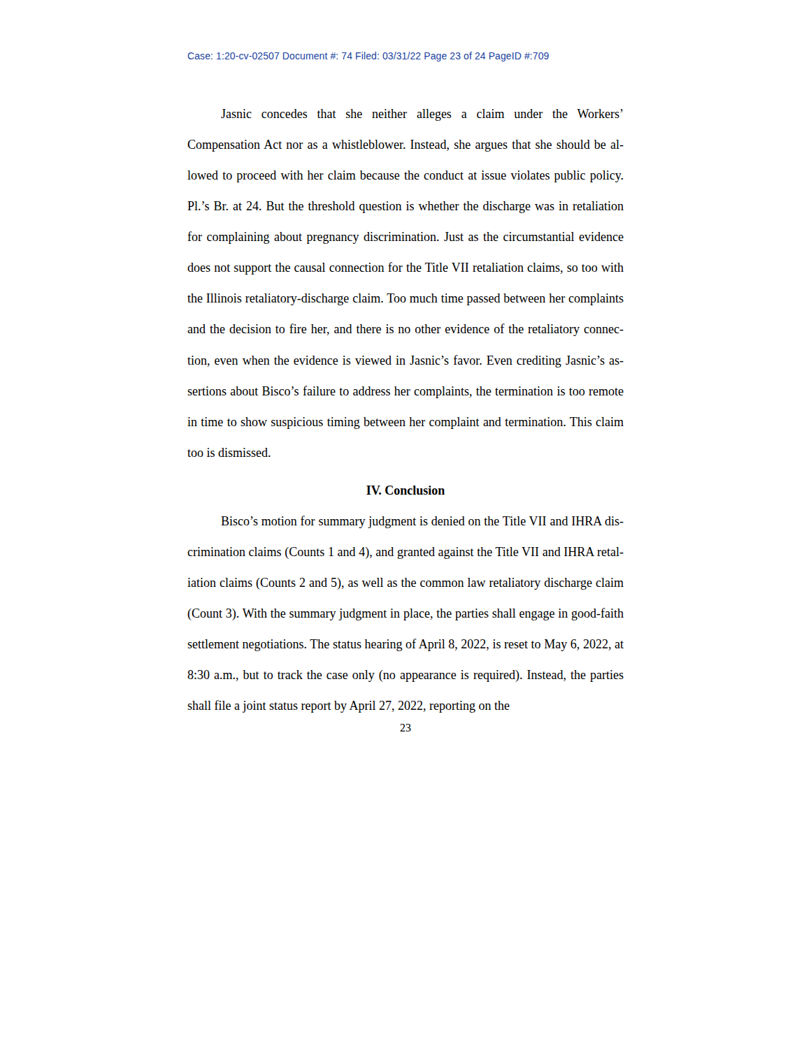Case: 1:20-cv-02507 Document #: 74 Filed: 03/31/22 Page 23 of 24 PageID #:709
Jasnic concedes that she neither alleges a claim under the Workers’ Compensation Act nor as a whistleblower. Instead, she argues that she should be allowed to proceed with her claim because the conduct at issue violates public policy. Pl.’s Br. at 24. But the threshold question is whether the discharge was in retaliation for complaining about pregnancy discrimination. Just as the circumstantial evidence does not support the causal connection for the Title VII retaliation claims, so too with the Illinois retaliatory-discharge claim. Too much time passed between her complaints and the decision to fire her, and there is no other evidence of the retaliatory connection, even when the evidence is viewed in Jasnic’s favor. Even crediting Jasnic’s assertions about Bisco’s failure to address her complaints, the termination is too remote in time to show suspicious timing between her complaint and termination. This claim too is dismissed.
IV. Conclusion
Bisco’s motion for summary judgment is denied on the Title VII and IHRA discrimination claims (Counts 1 and 4), and granted against the Title VII and IHRA retaliation claims (Counts 2 and 5), as well as the common law retaliatory discharge claim (Count 3). With the summary judgment in place, the parties shall engage in good-faith settlement negotiations. The status hearing of April 8, 2022, is reset to May 6, 2022, at 8:30 a.m., but to track the case only (no appearance is required). Instead, the parties shall file a joint status report by April 27, 2022, reporting on the
23